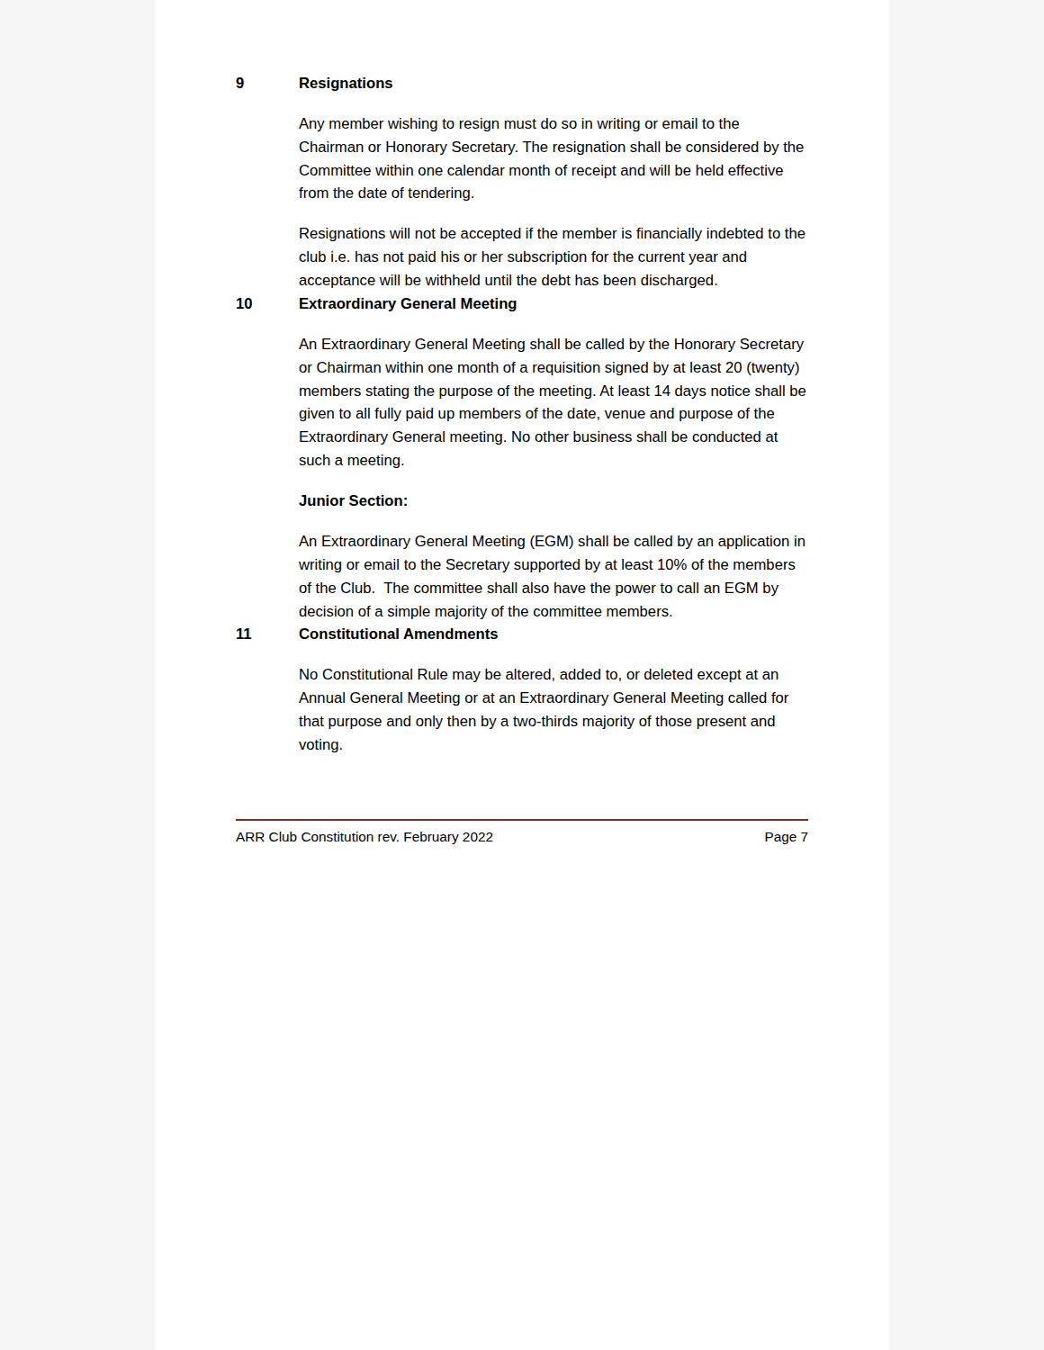9 Resignations
Any member wishing to resign must do so in writing or email to the Chairman or Honorary Secretary. The resignation shall be considered by the Committee within one calendar month of receipt and will be held effective from the date of tendering.
Resignations will not be accepted if the member is financially indebted to the club i.e. has not paid his or her subscription for the current year and acceptance will be withheld until the debt has been discharged.
10 Extraordinary General Meeting
An Extraordinary General Meeting shall be called by the Honorary Secretary or Chairman within one month of a requisition signed by at least 20 (twenty) members stating the purpose of the meeting. At least 14 days notice shall be given to all fully paid up members of the date, venue and purpose of the Extraordinary General meeting. No other business shall be conducted at such a meeting.
Junior Section:
An Extraordinary General Meeting (EGM) shall be called by an application in writing or email to the Secretary supported by at least 10% of the members of the Club. The committee shall also have the power to call an EGM by decision of a simple majority of the committee members.
11 Constitutional Amendments
No Constitutional Rule may be altered, added to, or deleted except at an Annual General Meeting or at an Extraordinary General Meeting called for that purpose and only then by a two-thirds majority of those present and voting.
ARR Club Constitution rev. February 2022 Page 7